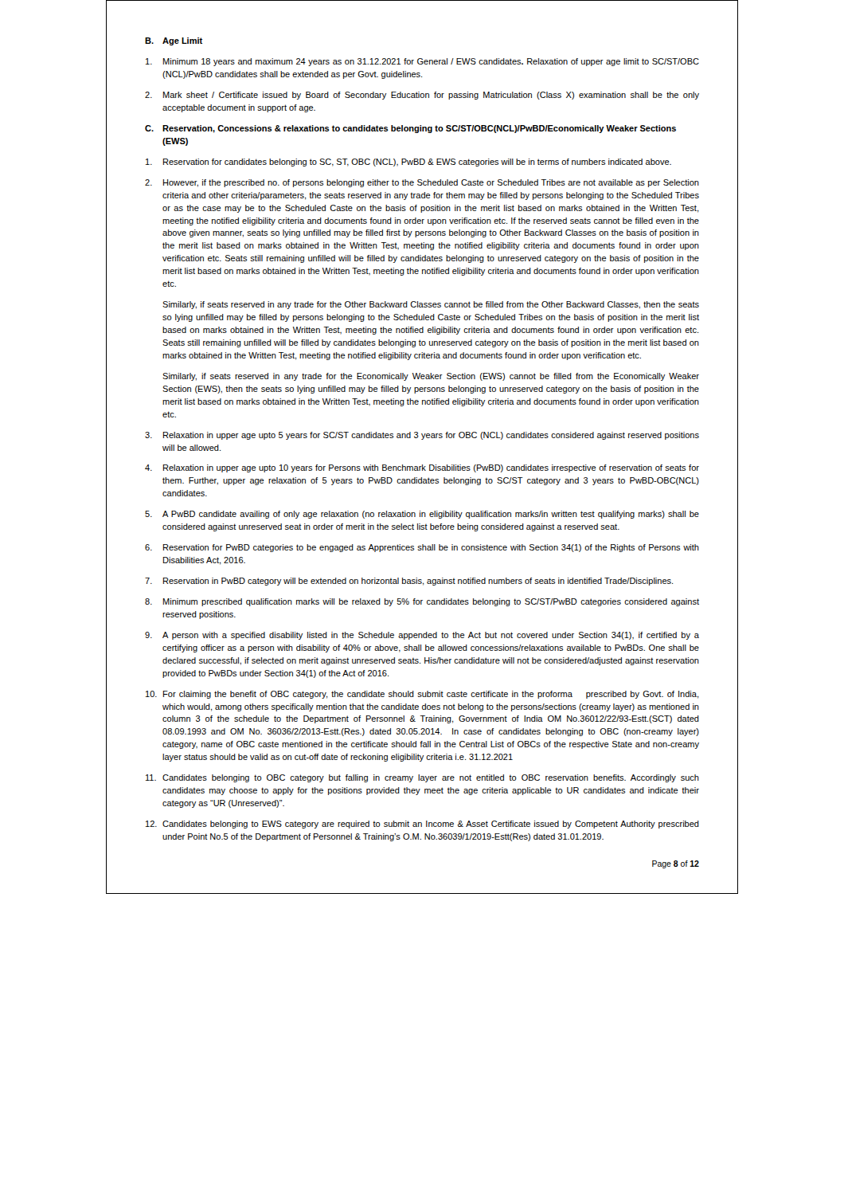B.
Age Limit
1.
Minimum 18 years and maximum 24 years as on 31.12.2021 for General / EWS candidates. Relaxation of upper age limit to SC/ST/OBC (NCL)/PwBD candidates shall be extended as per Govt. guidelines.
2.
Mark sheet / Certificate issued by Board of Secondary Education for passing Matriculation (Class X) examination shall be the only acceptable document in support of age.
C.
Reservation, Concessions & relaxations to candidates belonging to SC/ST/OBC(NCL)/PwBD/Economically Weaker Sections (EWS)
1.
Reservation for candidates belonging to SC, ST, OBC (NCL), PwBD & EWS categories will be in terms of numbers indicated above.
2.
However, if the prescribed no. of persons belonging either to the Scheduled Caste or Scheduled Tribes are not available as per Selection criteria and other criteria/parameters, the seats reserved in any trade for them may be filled by persons belonging to the Scheduled Tribes or as the case may be to the Scheduled Caste on the basis of position in the merit list based on marks obtained in the Written Test, meeting the notified eligibility criteria and documents found in order upon verification etc. If the reserved seats cannot be filled even in the above given manner, seats so lying unfilled may be filled first by persons belonging to Other Backward Classes on the basis of position in the merit list based on marks obtained in the Written Test, meeting the notified eligibility criteria and documents found in order upon verification etc. Seats still remaining unfilled will be filled by candidates belonging to unreserved category on the basis of position in the merit list based on marks obtained in the Written Test, meeting the notified eligibility criteria and documents found in order upon verification etc.
Similarly, if seats reserved in any trade for the Other Backward Classes cannot be filled from the Other Backward Classes, then the seats so lying unfilled may be filled by persons belonging to the Scheduled Caste or Scheduled Tribes on the basis of position in the merit list based on marks obtained in the Written Test, meeting the notified eligibility criteria and documents found in order upon verification etc. Seats still remaining unfilled will be filled by candidates belonging to unreserved category on the basis of position in the merit list based on marks obtained in the Written Test, meeting the notified eligibility criteria and documents found in order upon verification etc.
Similarly, if seats reserved in any trade for the Economically Weaker Section (EWS) cannot be filled from the Economically Weaker Section (EWS), then the seats so lying unfilled may be filled by persons belonging to unreserved category on the basis of position in the merit list based on marks obtained in the Written Test, meeting the notified eligibility criteria and documents found in order upon verification etc.
3.
Relaxation in upper age upto 5 years for SC/ST candidates and 3 years for OBC (NCL) candidates considered against reserved positions will be allowed.
4.
Relaxation in upper age upto 10 years for Persons with Benchmark Disabilities (PwBD) candidates irrespective of reservation of seats for them. Further, upper age relaxation of 5 years to PwBD candidates belonging to SC/ST category and 3 years to PwBD-OBC(NCL) candidates.
5.
A PwBD candidate availing of only age relaxation (no relaxation in eligibility qualification marks/in written test qualifying marks) shall be considered against unreserved seat in order of merit in the select list before being considered against a reserved seat.
6.
Reservation for PwBD categories to be engaged as Apprentices shall be in consistence with Section 34(1) of the Rights of Persons with Disabilities Act, 2016.
7.
Reservation in PwBD category will be extended on horizontal basis, against notified numbers of seats in identified Trade/Disciplines.
8.
Minimum prescribed qualification marks will be relaxed by 5% for candidates belonging to SC/ST/PwBD categories considered against reserved positions.
9.
A person with a specified disability listed in the Schedule appended to the Act but not covered under Section 34(1), if certified by a certifying officer as a person with disability of 40% or above, shall be allowed concessions/relaxations available to PwBDs. One shall be declared successful, if selected on merit against unreserved seats. His/her candidature will not be considered/adjusted against reservation provided to PwBDs under Section 34(1) of the Act of 2016.
10.
For claiming the benefit of OBC category, the candidate should submit caste certificate in the proforma prescribed by Govt. of India, which would, among others specifically mention that the candidate does not belong to the persons/sections (creamy layer) as mentioned in column 3 of the schedule to the Department of Personnel & Training, Government of India OM No.36012/22/93-Estt.(SCT) dated 08.09.1993 and OM No. 36036/2/2013-Estt.(Res.) dated 30.05.2014. In case of candidates belonging to OBC (non-creamy layer) category, name of OBC caste mentioned in the certificate should fall in the Central List of OBCs of the respective State and non-creamy layer status should be valid as on cut-off date of reckoning eligibility criteria i.e. 31.12.2021
11.
Candidates belonging to OBC category but falling in creamy layer are not entitled to OBC reservation benefits. Accordingly such candidates may choose to apply for the positions provided they meet the age criteria applicable to UR candidates and indicate their category as “UR (Unreserved)”.
12.
Candidates belonging to EWS category are required to submit an Income & Asset Certificate issued by Competent Authority prescribed under Point No.5 of the Department of Personnel & Training’s O.M. No.36039/1/2019-Estt(Res) dated 31.01.2019.
Page 8 of 12